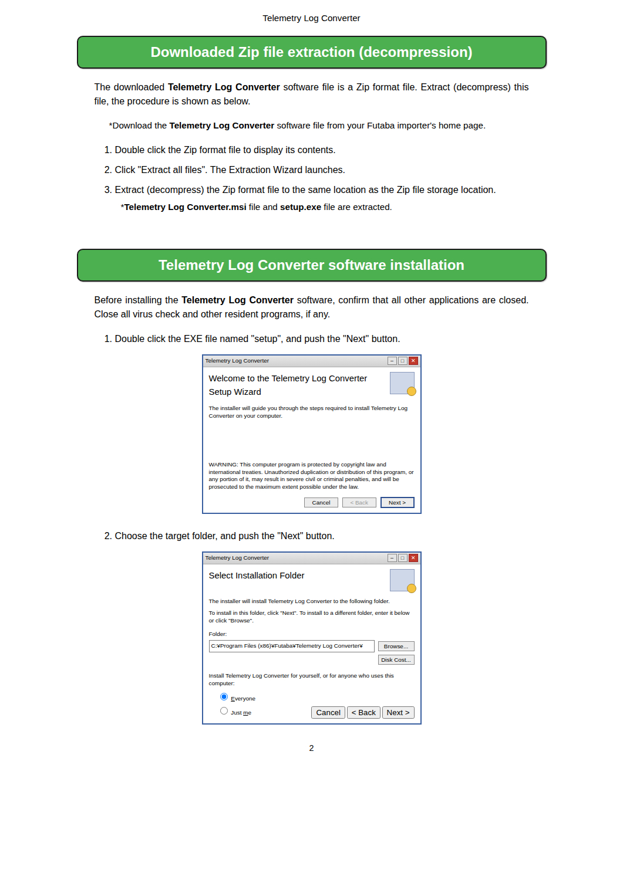Telemetry Log Converter
Downloaded Zip file extraction (decompression)
The downloaded Telemetry Log Converter software file is a Zip format file. Extract (decompress) this file, the procedure is shown as below.
*Download the Telemetry Log Converter software file from your Futaba importer's home page.
Double click the Zip format file to display its contents.
Click "Extract all files". The Extraction Wizard launches.
Extract (decompress) the Zip format file to the same location as the Zip file storage location.
*Telemetry Log Converter.msi file and setup.exe file are extracted.
Telemetry Log Converter software installation
Before installing the Telemetry Log Converter software, confirm that all other applications are closed. Close all virus check and other resident programs, if any.
Double click the EXE file named "setup", and push the "Next" button.
Telemetry Log Converter –□✕
Welcome to the Telemetry Log Converter Setup Wizard
The installer will guide you through the steps required to install Telemetry Log Converter on your computer.
WARNING: This computer program is protected by copyright law and international treaties. Unauthorized duplication or distribution of this program, or any portion of it, may result in severe civil or criminal penalties, and will be prosecuted to the maximum extent possible under the law.
Cancel < Back Next >
Choose the target folder, and push the "Next" button.
Telemetry Log Converter –□✕
Select Installation Folder
The installer will install Telemetry Log Converter to the following folder.
To install in this folder, click "Next". To install to a different folder, enter it below or click "Browse".
Folder:
C:¥Program Files (x86)¥Futaba¥Telemetry Log Converter¥
Browse...
Disk Cost...
Install Telemetry Log Converter for yourself, or for anyone who uses this computer:
Everyone
Just me
Cancel < Back Next >
2